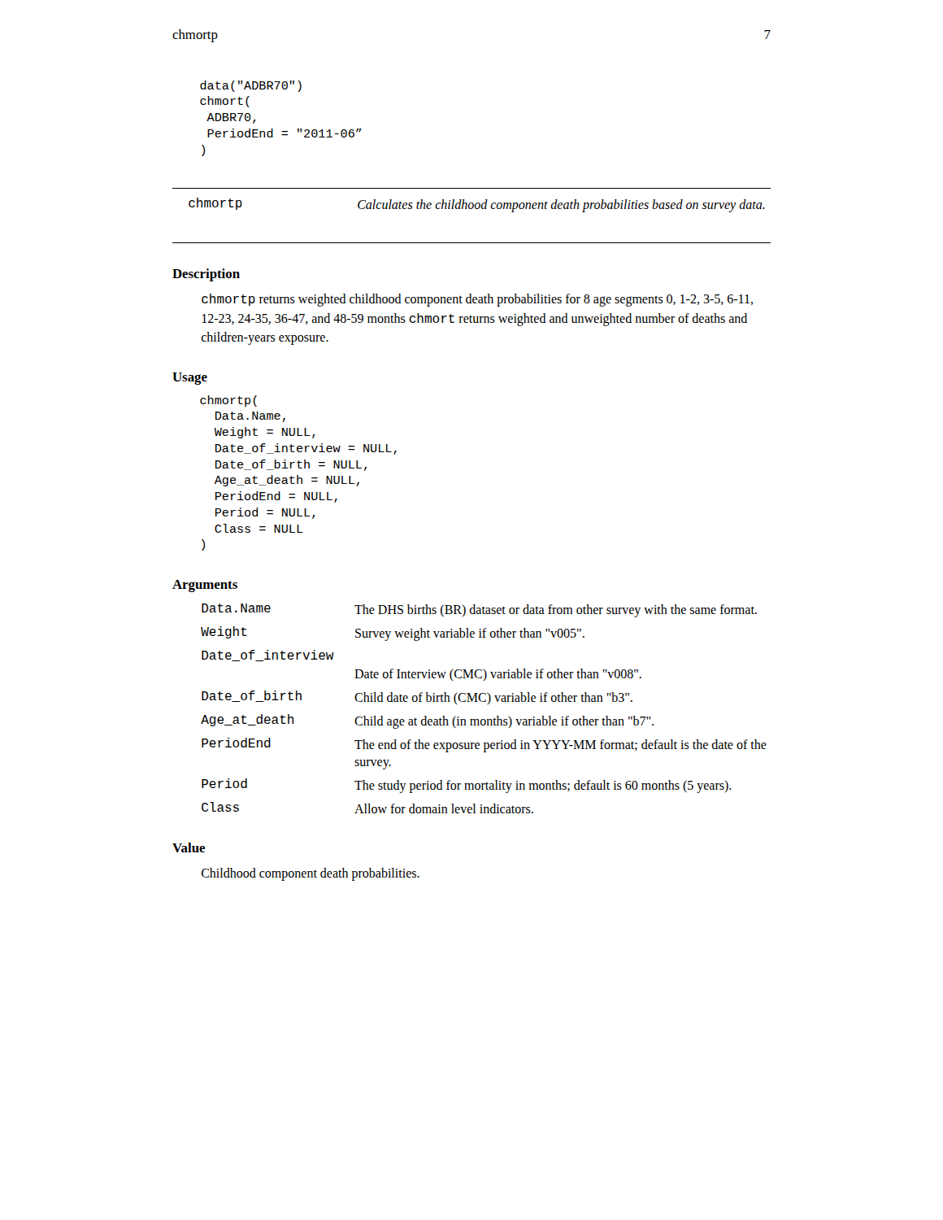chmortp 7
data("ADBR70")
chmort(
 ADBR70,
 PeriodEnd = "2011-06”
)
chmortp
Calculates the childhood component death probabilities based on survey data.
Description
chmortp returns weighted childhood component death probabilities for 8 age segments 0, 1-2, 3-5, 6-11, 12-23, 24-35, 36-47, and 48-59 months chmort returns weighted and unweighted number of deaths and children-years exposure.
Usage
chmortp(
  Data.Name,
  Weight = NULL,
  Date_of_interview = NULL,
  Date_of_birth = NULL,
  Age_at_death = NULL,
  PeriodEnd = NULL,
  Period = NULL,
  Class = NULL
)
Arguments
Data.Name
The DHS births (BR) dataset or data from other survey with the same format.
Weight
Survey weight variable if other than "v005".
Date_of_interview
Date of Interview (CMC) variable if other than "v008".
Date_of_birth
Child date of birth (CMC) variable if other than "b3".
Age_at_death
Child age at death (in months) variable if other than "b7".
PeriodEnd
The end of the exposure period in YYYY-MM format; default is the date of the survey.
Period
The study period for mortality in months; default is 60 months (5 years).
Class
Allow for domain level indicators.
Value
Childhood component death probabilities.